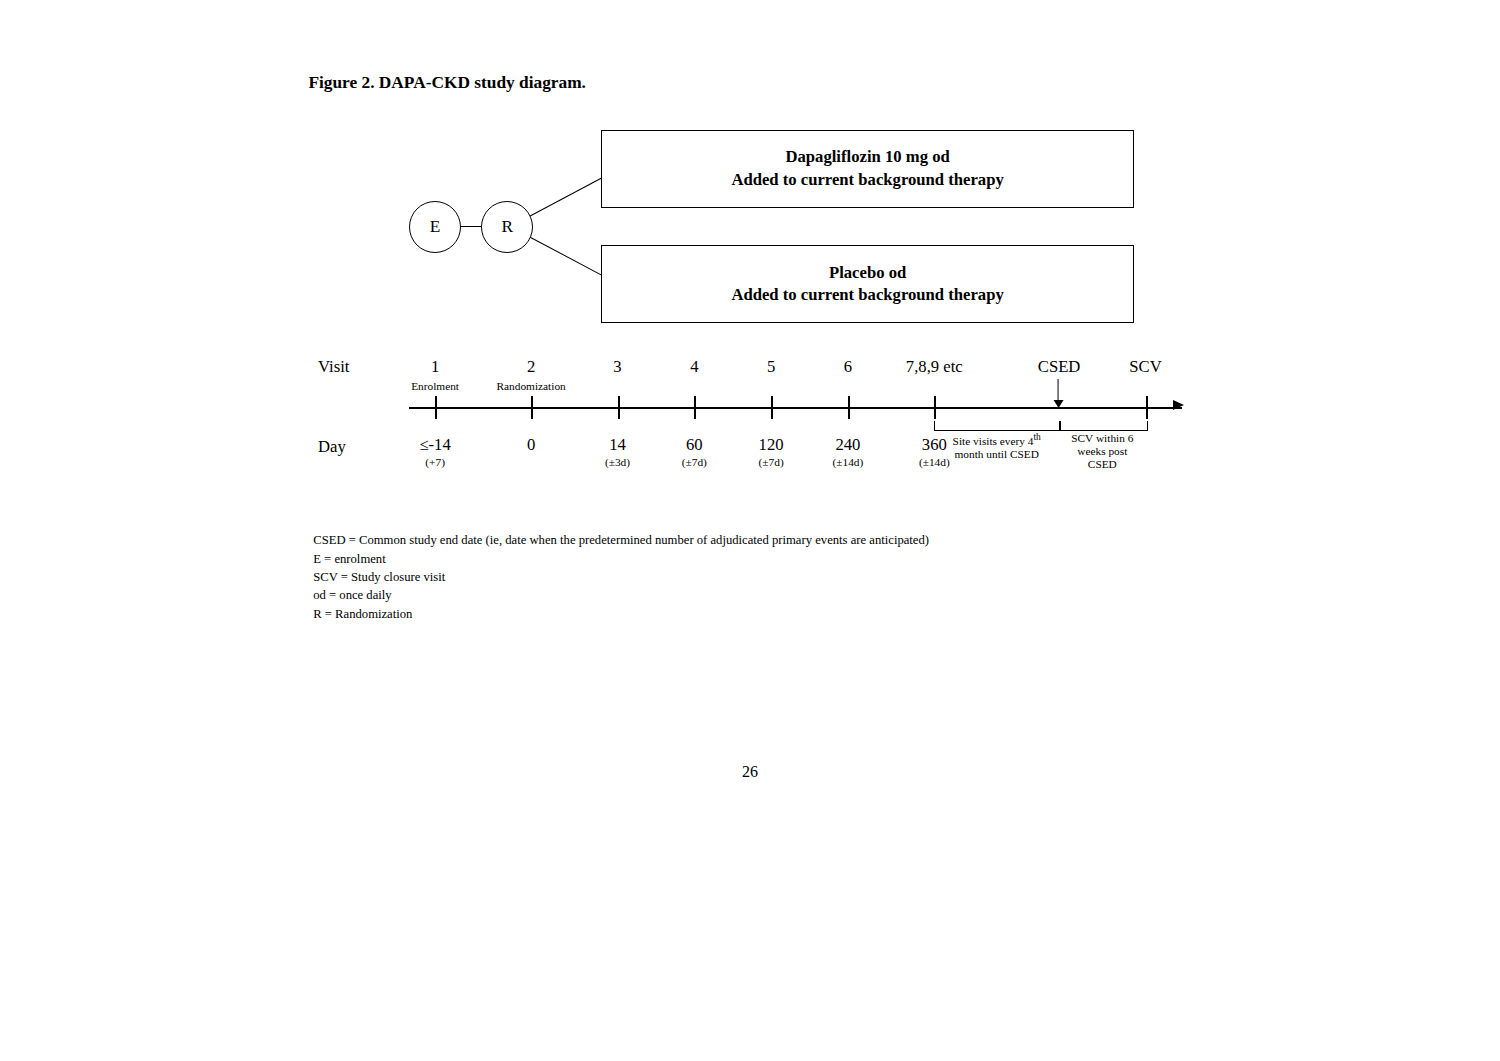Figure 2. DAPA-CKD study diagram.
Dapagliflozin 10 mg od
Added to current background therapy
Placebo od
Added to current background therapy
E
R
Visit
Day
1
Enrolment
≤-14
(+7)
2
Randomization
0
3
14
(±3d)
4
60
(±7d)
5
120
(±7d)
6
240
(±14d)
7,8,9 etc
360
(±14d)
CSED
SCV
Site visits every 4th
month until CSED
SCV within 6
weeks post
CSED
CSED = Common study end date (ie, date when the predetermined number of adjudicated primary events are anticipated)
E = enrolment
SCV = Study closure visit
od = once daily
R = Randomization
26